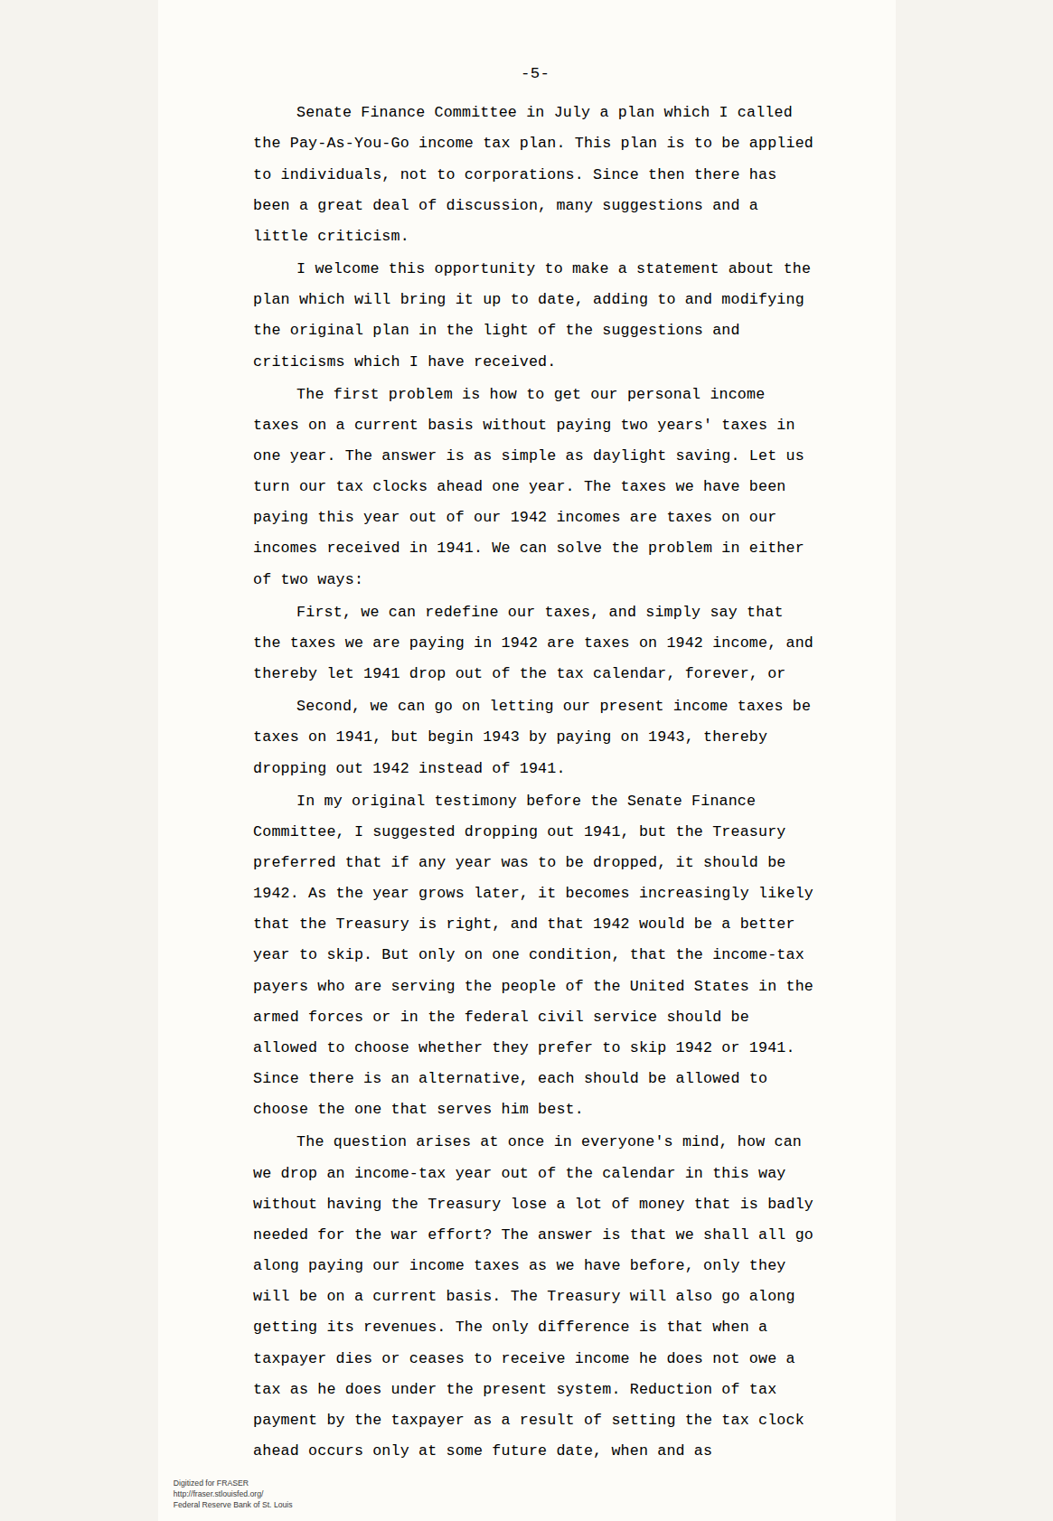-5-
Senate Finance Committee in July a plan which I called the Pay-As-You-Go income tax plan. This plan is to be applied to individuals, not to corporations. Since then there has been a great deal of discussion, many suggestions and a little criticism.
I welcome this opportunity to make a statement about the plan which will bring it up to date, adding to and modifying the original plan in the light of the suggestions and criticisms which I have received.
The first problem is how to get our personal income taxes on a current basis without paying two years' taxes in one year. The answer is as simple as daylight saving. Let us turn our tax clocks ahead one year. The taxes we have been paying this year out of our 1942 incomes are taxes on our incomes received in 1941. We can solve the problem in either of two ways:
First, we can redefine our taxes, and simply say that the taxes we are paying in 1942 are taxes on 1942 income, and thereby let 1941 drop out of the tax calendar, forever, or
Second, we can go on letting our present income taxes be taxes on 1941, but begin 1943 by paying on 1943, thereby dropping out 1942 instead of 1941.
In my original testimony before the Senate Finance Committee, I suggested dropping out 1941, but the Treasury preferred that if any year was to be dropped, it should be 1942. As the year grows later, it becomes increasingly likely that the Treasury is right, and that 1942 would be a better year to skip. But only on one condition, that the income-tax payers who are serving the people of the United States in the armed forces or in the federal civil service should be allowed to choose whether they prefer to skip 1942 or 1941. Since there is an alternative, each should be allowed to choose the one that serves him best.
The question arises at once in everyone's mind, how can we drop an income-tax year out of the calendar in this way without having the Treasury lose a lot of money that is badly needed for the war effort? The answer is that we shall all go along paying our income taxes as we have before, only they will be on a current basis. The Treasury will also go along getting its revenues. The only difference is that when a taxpayer dies or ceases to receive income he does not owe a tax as he does under the present system. Reduction of tax payment by the taxpayer as a result of setting the tax clock ahead occurs only at some future date, when and as
Digitized for FRASER
http://fraser.stlouisfed.org/
Federal Reserve Bank of St. Louis